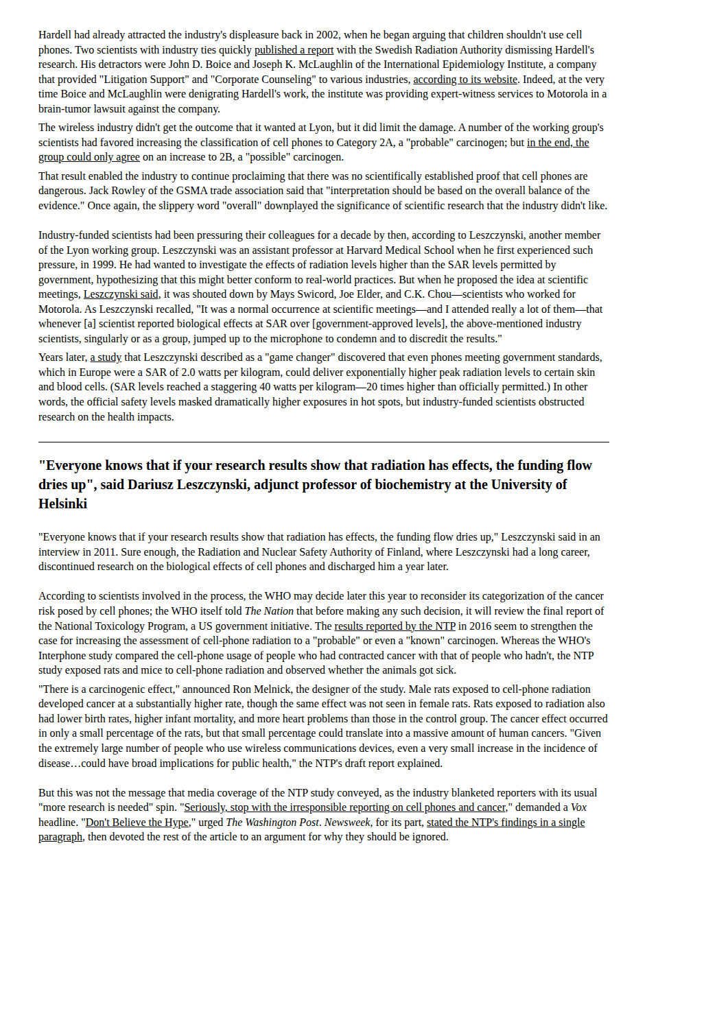Hardell had already attracted the industry's displeasure back in 2002, when he began arguing that children shouldn't use cell phones. Two scientists with industry ties quickly published a report with the Swedish Radiation Authority dismissing Hardell's research. His detractors were John D. Boice and Joseph K. McLaughlin of the International Epidemiology Institute, a company that provided "Litigation Support" and "Corporate Counseling" to various industries, according to its website. Indeed, at the very time Boice and McLaughlin were denigrating Hardell's work, the institute was providing expert-witness services to Motorola in a brain-tumor lawsuit against the company.
The wireless industry didn't get the outcome that it wanted at Lyon, but it did limit the damage. A number of the working group's scientists had favored increasing the classification of cell phones to Category 2A, a "probable" carcinogen; but in the end, the group could only agree on an increase to 2B, a "possible" carcinogen.
That result enabled the industry to continue proclaiming that there was no scientifically established proof that cell phones are dangerous. Jack Rowley of the GSMA trade association said that "interpretation should be based on the overall balance of the evidence." Once again, the slippery word "overall" downplayed the significance of scientific research that the industry didn't like.
Industry-funded scientists had been pressuring their colleagues for a decade by then, according to Leszczynski, another member of the Lyon working group. Leszczynski was an assistant professor at Harvard Medical School when he first experienced such pressure, in 1999. He had wanted to investigate the effects of radiation levels higher than the SAR levels permitted by government, hypothesizing that this might better conform to real-world practices. But when he proposed the idea at scientific meetings, Leszczynski said, it was shouted down by Mays Swicord, Joe Elder, and C.K. Chou—scientists who worked for Motorola. As Leszczynski recalled, "It was a normal occurrence at scientific meetings—and I attended really a lot of them—that whenever [a] scientist reported biological effects at SAR over [government-approved levels], the above-mentioned industry scientists, singularly or as a group, jumped up to the microphone to condemn and to discredit the results."
Years later, a study that Leszczynski described as a "game changer" discovered that even phones meeting government standards, which in Europe were a SAR of 2.0 watts per kilogram, could deliver exponentially higher peak radiation levels to certain skin and blood cells. (SAR levels reached a staggering 40 watts per kilogram—20 times higher than officially permitted.) In other words, the official safety levels masked dramatically higher exposures in hot spots, but industry-funded scientists obstructed research on the health impacts.
"Everyone knows that if your research results show that radiation has effects, the funding flow dries up", said Dariusz Leszczynski, adjunct professor of biochemistry at the University of Helsinki
"Everyone knows that if your research results show that radiation has effects, the funding flow dries up," Leszczynski said in an interview in 2011. Sure enough, the Radiation and Nuclear Safety Authority of Finland, where Leszczynski had a long career, discontinued research on the biological effects of cell phones and discharged him a year later.
According to scientists involved in the process, the WHO may decide later this year to reconsider its categorization of the cancer risk posed by cell phones; the WHO itself told The Nation that before making any such decision, it will review the final report of the National Toxicology Program, a US government initiative. The results reported by the NTP in 2016 seem to strengthen the case for increasing the assessment of cell-phone radiation to a "probable" or even a "known" carcinogen. Whereas the WHO's Interphone study compared the cell-phone usage of people who had contracted cancer with that of people who hadn't, the NTP study exposed rats and mice to cell-phone radiation and observed whether the animals got sick.
"There is a carcinogenic effect," announced Ron Melnick, the designer of the study. Male rats exposed to cell-phone radiation developed cancer at a substantially higher rate, though the same effect was not seen in female rats. Rats exposed to radiation also had lower birth rates, higher infant mortality, and more heart problems than those in the control group. The cancer effect occurred in only a small percentage of the rats, but that small percentage could translate into a massive amount of human cancers. "Given the extremely large number of people who use wireless communications devices, even a very small increase in the incidence of disease…could have broad implications for public health," the NTP's draft report explained.
But this was not the message that media coverage of the NTP study conveyed, as the industry blanketed reporters with its usual "more research is needed" spin. "Seriously, stop with the irresponsible reporting on cell phones and cancer," demanded a Vox headline. "Don't Believe the Hype," urged The Washington Post. Newsweek, for its part, stated the NTP's findings in a single paragraph, then devoted the rest of the article to an argument for why they should be ignored.